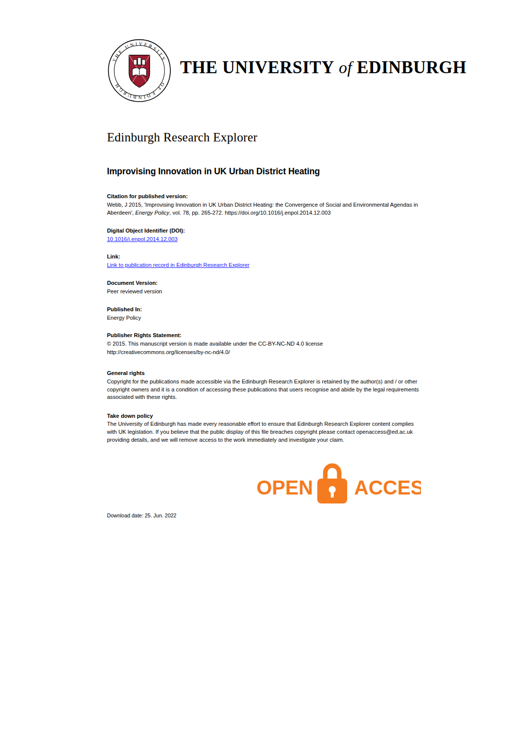THE UNIVERSITY OF EDINBURGH
THE UNIVERSITY of EDINBURGH
Edinburgh Research Explorer
Improvising Innovation in UK Urban District Heating
Citation for published version:
Webb, J 2015, 'Improvising Innovation in UK Urban District Heating: the Convergence of Social and Environmental Agendas in Aberdeen', Energy Policy, vol. 78, pp. 265-272. https://doi.org/10.1016/j.enpol.2014.12.003
Digital Object Identifier (DOI):
10.1016/j.enpol.2014.12.003
Link:
Link to publication record in Edinburgh Research Explorer
Document Version:
Peer reviewed version
Published In:
Energy Policy
Publisher Rights Statement:
© 2015. This manuscript version is made available under the CC-BY-NC-ND 4.0 license
http://creativecommons.org/licenses/by-nc-nd/4.0/
General rights
Copyright for the publications made accessible via the Edinburgh Research Explorer is retained by the author(s) and / or other copyright owners and it is a condition of accessing these publications that users recognise and abide by the legal requirements associated with these rights.
Take down policy
The University of Edinburgh has made every reasonable effort to ensure that Edinburgh Research Explorer content complies with UK legislation. If you believe that the public display of this file breaches copyright please contact openaccess@ed.ac.uk providing details, and we will remove access to the work immediately and investigate your claim.
OPEN ACCESS
Download date: 25. Jun. 2022